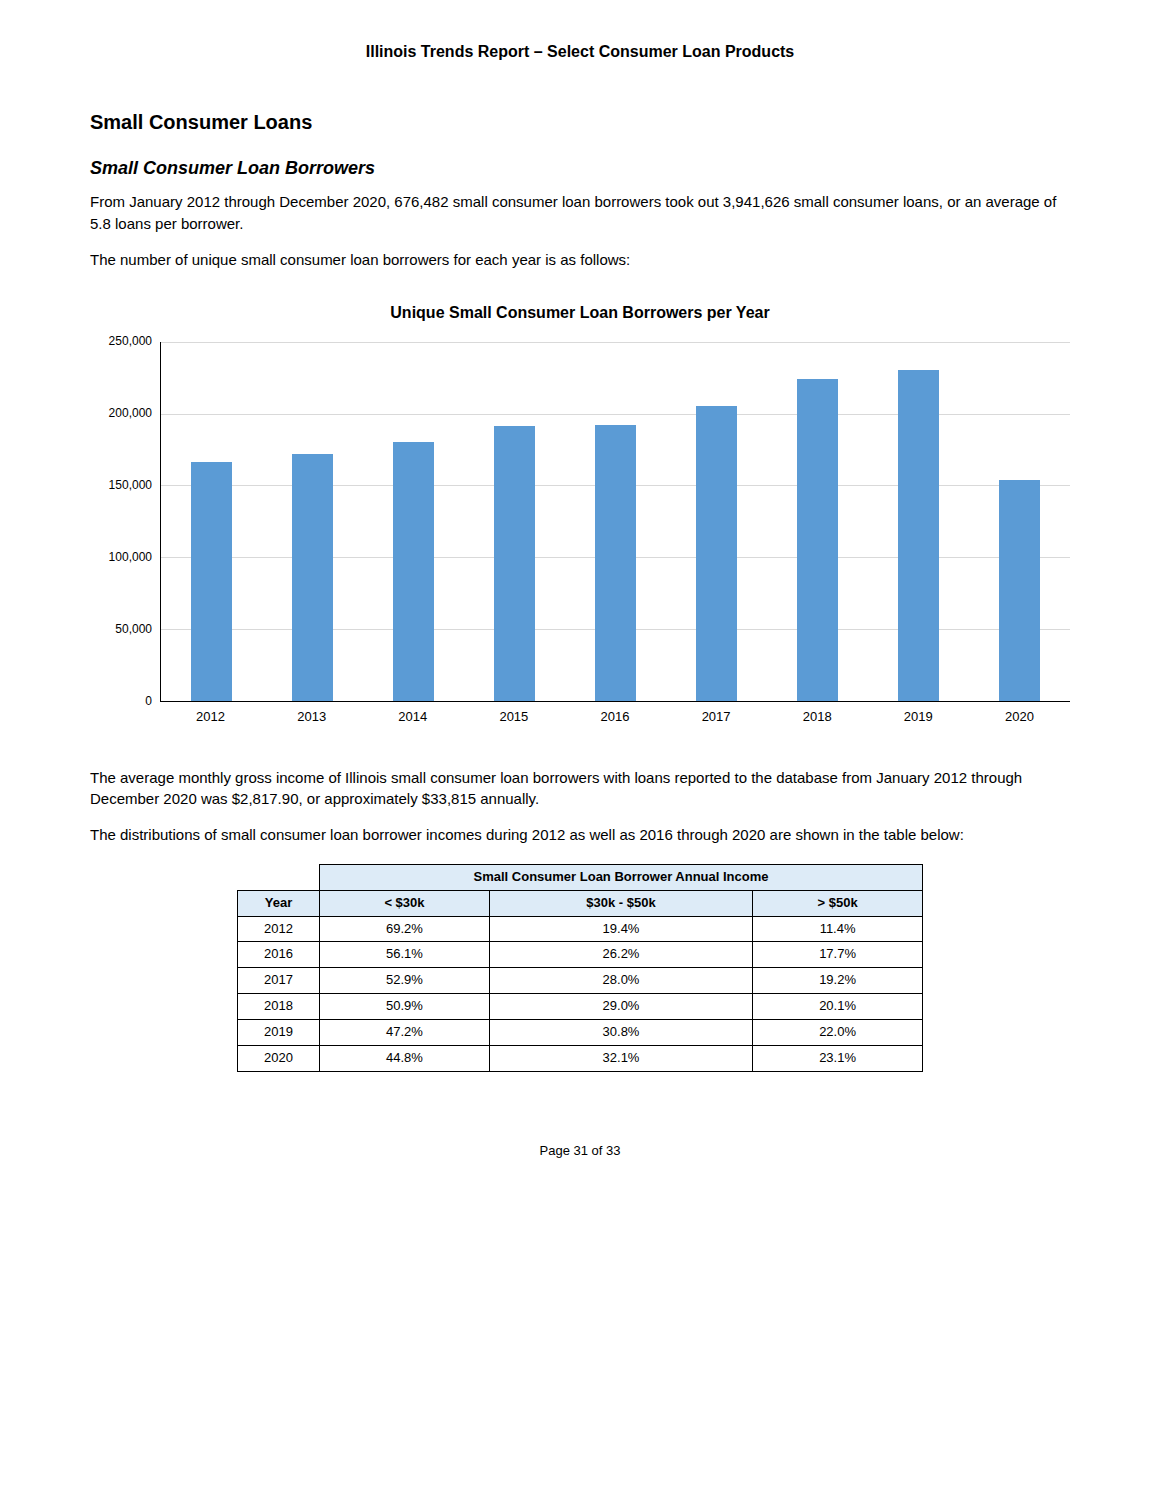Illinois Trends Report – Select Consumer Loan Products
Small Consumer Loans
Small Consumer Loan Borrowers
From January 2012 through December 2020, 676,482 small consumer loan borrowers took out 3,941,626 small consumer loans, or an average of 5.8 loans per borrower.
The number of unique small consumer loan borrowers for each year is as follows:
Unique Small Consumer Loan Borrowers per Year
250,000 200,000 150,000 100,000 50,000 0
2012 2013 2014 2015 2016 2017 2018 2019 2020
The average monthly gross income of Illinois small consumer loan borrowers with loans reported to the database from January 2012 through December 2020 was $2,817.90, or approximately $33,815 annually.
The distributions of small consumer loan borrower incomes during 2012 as well as 2016 through 2020 are shown in the table below:
| | Small Consumer Loan Borrower Annual Income |
| Year | < $30k | $30k - $50k | > $50k |
| 2012 | 69.2% | 19.4% | 11.4% |
| 2016 | 56.1% | 26.2% | 17.7% |
| 2017 | 52.9% | 28.0% | 19.2% |
| 2018 | 50.9% | 29.0% | 20.1% |
| 2019 | 47.2% | 30.8% | 22.0% |
| 2020 | 44.8% | 32.1% | 23.1% |
Page 31 of 33